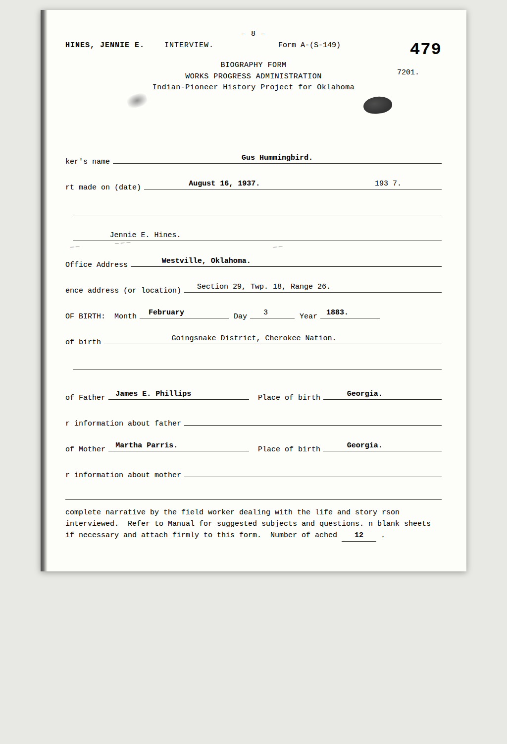– 8 –
HINES, JENNIE E. INTERVIEW.
Form A‑(S‑149)
479
BIOGRAPHY FORM
WORKS PROGRESS ADMINISTRATION
Indian‑Pioneer History Project for Oklahoma
7201.
ker's name Gus Hummingbird.
rt made on (date) August 16, 1937. 193 7.
Jennie E. Hines.
Office Address Westville, Oklahoma.
ence address (or location) Section 29, Twp. 18, Range 26.
OF BIRTH: Month February Day 3 Year 1883.
of birth Goingsnake District, Cherokee Nation.
of Father James E. Phillips Place of birth Georgia.
r information about father
of Mother Martha Parris. Place of birth Georgia.
r information about mother
complete narrative by the field worker dealing with the life and story rson interviewed. Refer to Manual for suggested subjects and questions. n blank sheets if necessary and attach firmly to this form. Number of ached 12 .
—— ——— ——